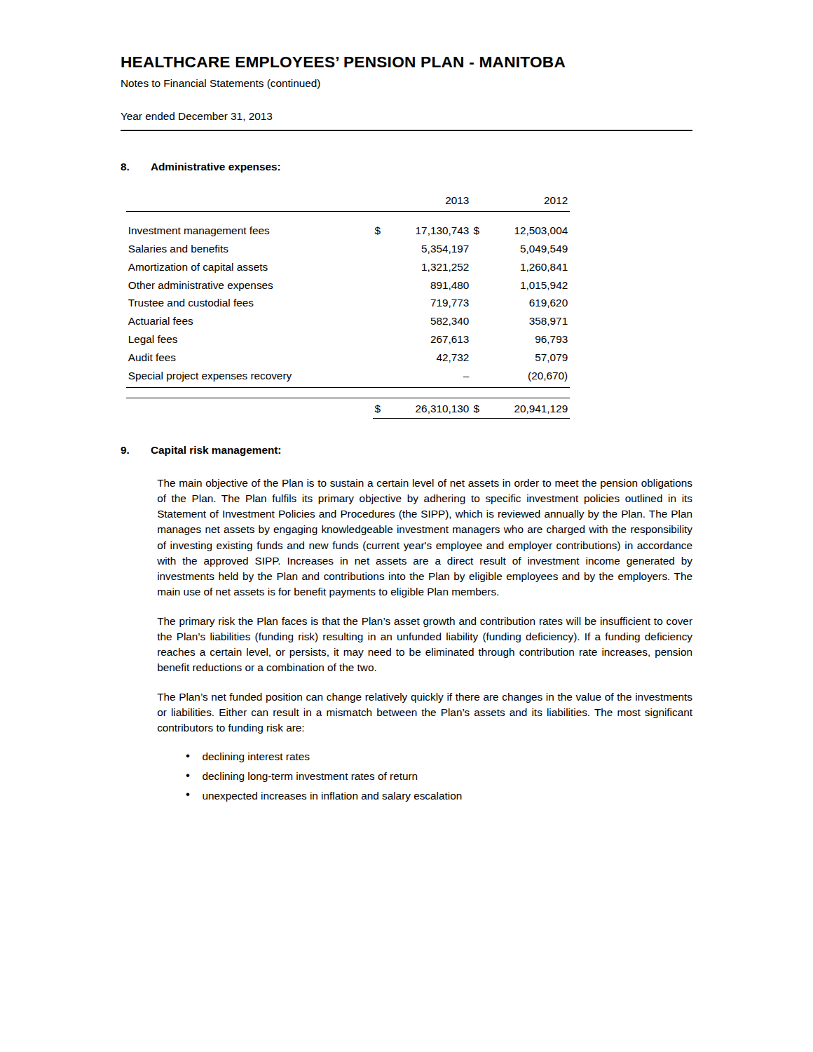HEALTHCARE EMPLOYEES’ PENSION PLAN - MANITOBA
Notes to Financial Statements (continued)
Year ended December 31, 2013
8. Administrative expenses:
| | 2013 | 2012 |
| --- | --- | --- |
| Investment management fees | $ | 17,130,743 | $ | 12,503,004 |
| Salaries and benefits | | 5,354,197 | | 5,049,549 |
| Amortization of capital assets | | 1,321,252 | | 1,260,841 |
| Other administrative expenses | | 891,480 | | 1,015,942 |
| Trustee and custodial fees | | 719,773 | | 619,620 |
| Actuarial fees | | 582,340 | | 358,971 |
| Legal fees | | 267,613 | | 96,793 |
| Audit fees | | 42,732 | | 57,079 |
| Special project expenses recovery | | – | | (20,670) |
| | $ | 26,310,130 | $ | 20,941,129 |
9. Capital risk management:
The main objective of the Plan is to sustain a certain level of net assets in order to meet the pension obligations of the Plan. The Plan fulfils its primary objective by adhering to specific investment policies outlined in its Statement of Investment Policies and Procedures (the SIPP), which is reviewed annually by the Plan. The Plan manages net assets by engaging knowledgeable investment managers who are charged with the responsibility of investing existing funds and new funds (current year's employee and employer contributions) in accordance with the approved SIPP. Increases in net assets are a direct result of investment income generated by investments held by the Plan and contributions into the Plan by eligible employees and by the employers. The main use of net assets is for benefit payments to eligible Plan members.
The primary risk the Plan faces is that the Plan’s asset growth and contribution rates will be insufficient to cover the Plan’s liabilities (funding risk) resulting in an unfunded liability (funding deficiency). If a funding deficiency reaches a certain level, or persists, it may need to be eliminated through contribution rate increases, pension benefit reductions or a combination of the two.
The Plan’s net funded position can change relatively quickly if there are changes in the value of the investments or liabilities. Either can result in a mismatch between the Plan’s assets and its liabilities. The most significant contributors to funding risk are:
declining interest rates
declining long-term investment rates of return
unexpected increases in inflation and salary escalation